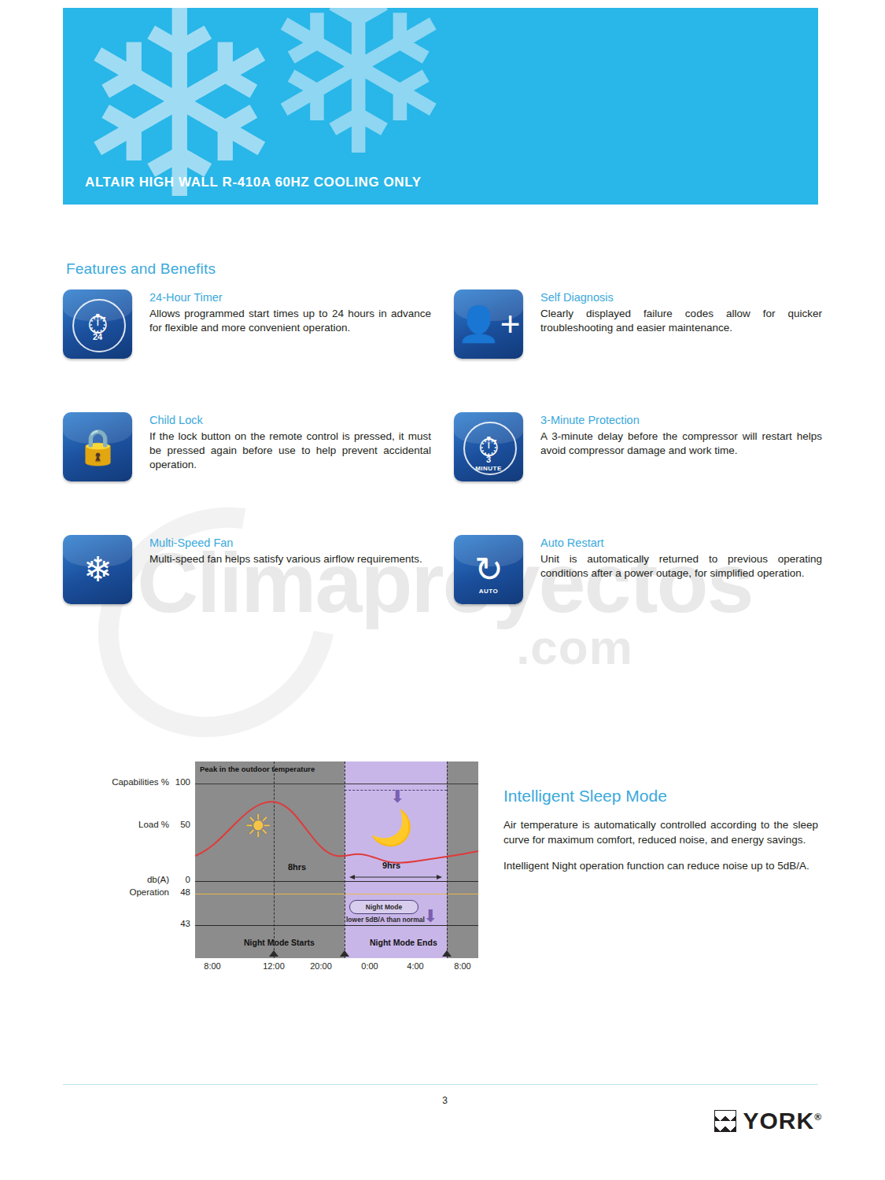❄
❄
ALTAIR HIGH WALL R-410A 60Hz COOLING ONLY
Features and Benefits
Climaproyectos
.com
⏱
24
24-Hour Timer
Allows programmed start times up to 24 hours in advance for flexible and more convenient operation.
👤+
Self Diagnosis
Clearly displayed failure codes allow for quicker troubleshooting and easier maintenance.
🔒
Child Lock
If the lock button on the remote control is pressed, it must be pressed again before use to help prevent accidental operation.
⏱
3
MINUTE
3-Minute Protection
A 3-minute delay before the compressor will restart helps avoid compressor damage and work time.
❄
Multi-Speed Fan
Multi-speed fan helps satisfy various airflow requirements.
↻
AUTO
Auto Restart
Unit is automatically returned to previous operating conditions after a power outage, for simplified operation.
Capabilities %
Load %
db(A)
Operation
100
50
0
48
43
Peak in the outdoor temperature
☀
🌙
⬇
⬇
8hrs
9hrs
Night Mode
lower 5dB/A than normal
Night Mode Starts
Night Mode Ends
8:00 12:00 20:00 0:00 4:00 8:00
Intelligent Sleep Mode
Air temperature is automatically controlled according to the sleep curve for maximum comfort, reduced noise, and energy savings.
Intelligent Night operation function can reduce noise up to 5dB/A.
3
YORK®